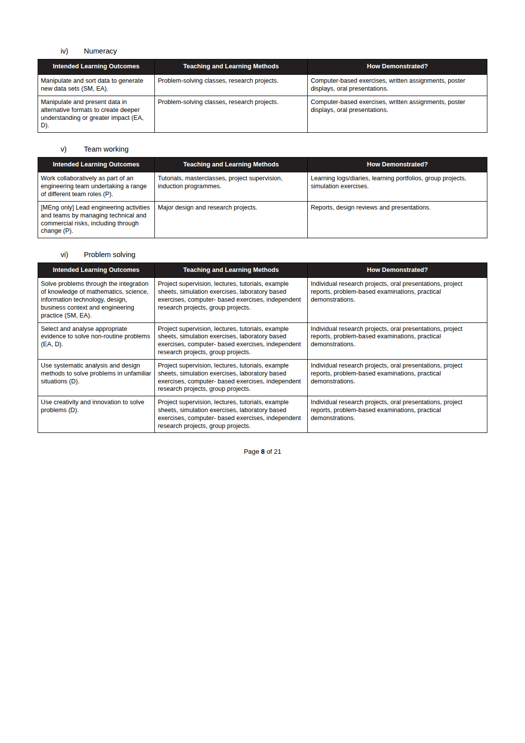iv) Numeracy
| Intended Learning Outcomes | Teaching and Learning Methods | How Demonstrated? |
| --- | --- | --- |
| Manipulate and sort data to generate new data sets (SM, EA). | Problem-solving classes, research projects. | Computer-based exercises, written assignments, poster displays, oral presentations. |
| Manipulate and present data in alternative formats to create deeper understanding or greater impact (EA, D). | Problem-solving classes, research projects. | Computer-based exercises, written assignments, poster displays, oral presentations. |
v) Team working
| Intended Learning Outcomes | Teaching and Learning Methods | How Demonstrated? |
| --- | --- | --- |
| Work collaboratively as part of an engineering team undertaking a range of different team roles (P). | Tutorials, masterclasses, project supervision, induction programmes. | Learning logs/diaries, learning portfolios, group projects, simulation exercises. |
| [MEng only] Lead engineering activities and teams by managing technical and commercial risks, including through change (P). | Major design and research projects. | Reports, design reviews and presentations. |
vi) Problem solving
| Intended Learning Outcomes | Teaching and Learning Methods | How Demonstrated? |
| --- | --- | --- |
| Solve problems through the integration of knowledge of mathematics, science, information technology, design, business context and engineering practice (SM, EA). | Project supervision, lectures, tutorials, example sheets, simulation exercises, laboratory based exercises, computer- based exercises, independent research projects, group projects. | Individual research projects, oral presentations, project reports, problem-based examinations, practical demonstrations. |
| Select and analyse appropriate evidence to solve non-routine problems (EA, D). | Project supervision, lectures, tutorials, example sheets, simulation exercises, laboratory based exercises, computer- based exercises, independent research projects, group projects. | Individual research projects, oral presentations, project reports, problem-based examinations, practical demonstrations. |
| Use systematic analysis and design methods to solve problems in unfamiliar situations (D). | Project supervision, lectures, tutorials, example sheets, simulation exercises, laboratory based exercises, computer- based exercises, independent research projects, group projects. | Individual research projects, oral presentations, project reports, problem-based examinations, practical demonstrations. |
| Use creativity and innovation to solve problems (D). | Project supervision, lectures, tutorials, example sheets, simulation exercises, laboratory based exercises, computer- based exercises, independent research projects, group projects. | Individual research projects, oral presentations, project reports, problem-based examinations, practical demonstrations. |
Page 8 of 21